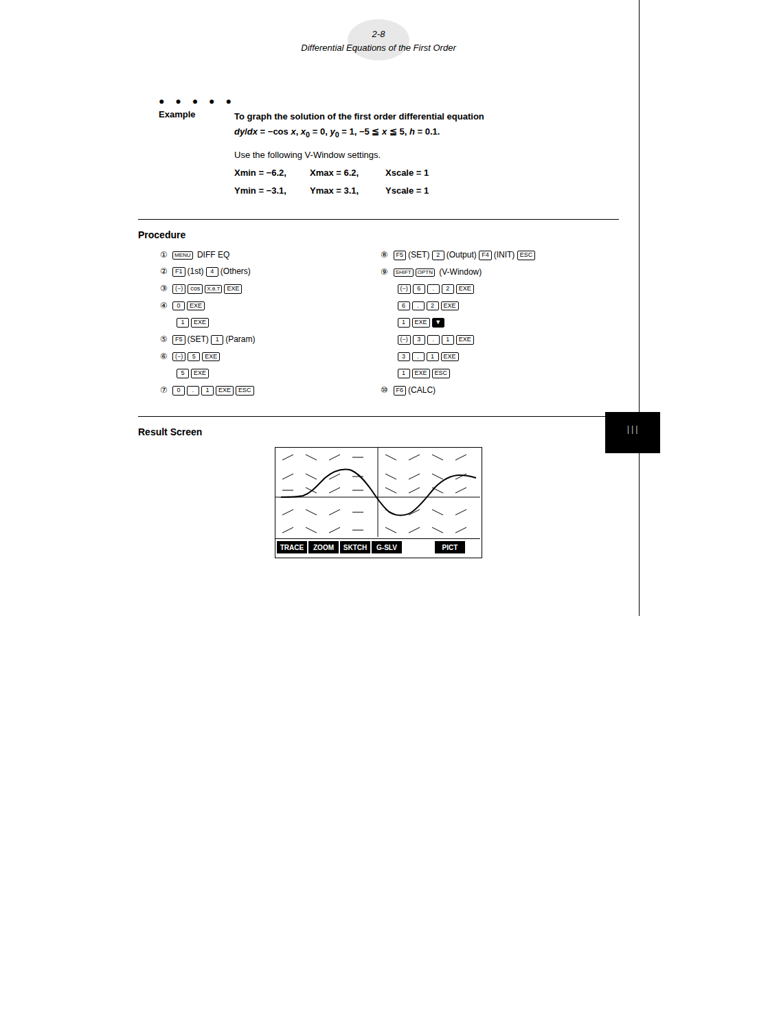2-8
Differential Equations of the First Order
● ● ● ● ●
Example
To graph the solution of the first order differential equation
dy/dx = −cos x, x0 = 0, y0 = 1, −5 ≦ x ≦ 5, h = 0.1.
Use the following V-Window settings.
Xmin = −6.2, Xmax = 6.2, Xscale = 1
Ymin = −3.1, Ymax = 3.1, Yscale = 1
Procedure
① MENU DIFF EQ
② F1(1st) 4(Others)
③(−) cos X,θ,T EXE
④0 EXE
1 EXE
⑤ F5(SET) 1(Param)
⑥(−) 5 EXE
5 EXE
⑦0. 1 EXE ESC
⑧ F5(SET) 2(Output) F4(INIT) ESC
⑨ SHIFT OPTN (V-Window)
(−) 6. 2 EXE
6. 2 EXE
1 EXE▼
(−) 3. 1 EXE
3. 1 EXE
1 EXE ESC
⑩ F6(CALC)
Result Screen
TRACE ZOOM SKTCH G-SLV PICT
│││